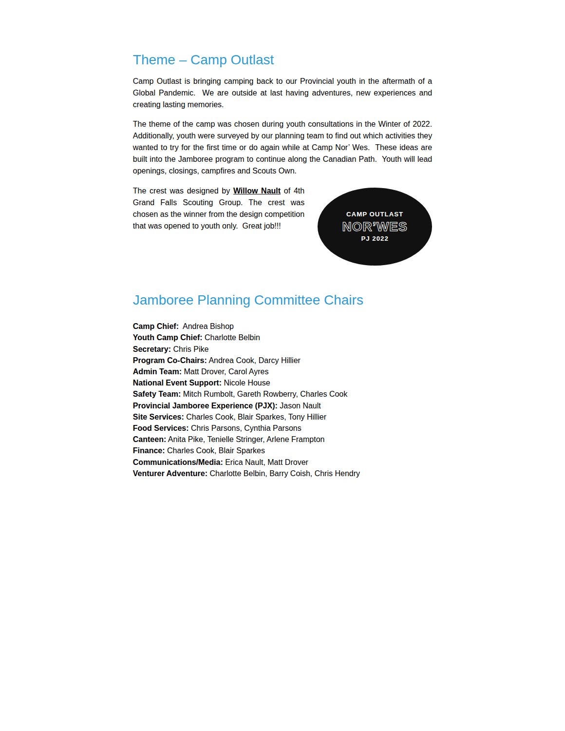Theme – Camp Outlast
Camp Outlast is bringing camping back to our Provincial youth in the aftermath of a Global Pandemic. We are outside at last having adventures, new experiences and creating lasting memories.
The theme of the camp was chosen during youth consultations in the Winter of 2022. Additionally, youth were surveyed by our planning team to find out which activities they wanted to try for the first time or do again while at Camp Nor’ Wes. These ideas are built into the Jamboree program to continue along the Canadian Path. Youth will lead openings, closings, campfires and Scouts Own.
CAMP OUTLAST
NOR’WES
PJ 2022
The crest was designed by Willow Nault of 4th Grand Falls Scouting Group. The crest was chosen as the winner from the design competition that was opened to youth only. Great job!!!
Jamboree Planning Committee Chairs
Camp Chief: Andrea Bishop
Youth Camp Chief: Charlotte Belbin
Secretary: Chris Pike
Program Co-Chairs: Andrea Cook, Darcy Hillier
Admin Team: Matt Drover, Carol Ayres
National Event Support: Nicole House
Safety Team: Mitch Rumbolt, Gareth Rowberry, Charles Cook
Provincial Jamboree Experience (PJX): Jason Nault
Site Services: Charles Cook, Blair Sparkes, Tony Hillier
Food Services: Chris Parsons, Cynthia Parsons
Canteen: Anita Pike, Tenielle Stringer, Arlene Frampton
Finance: Charles Cook, Blair Sparkes
Communications/Media: Erica Nault, Matt Drover
Venturer Adventure: Charlotte Belbin, Barry Coish, Chris Hendry